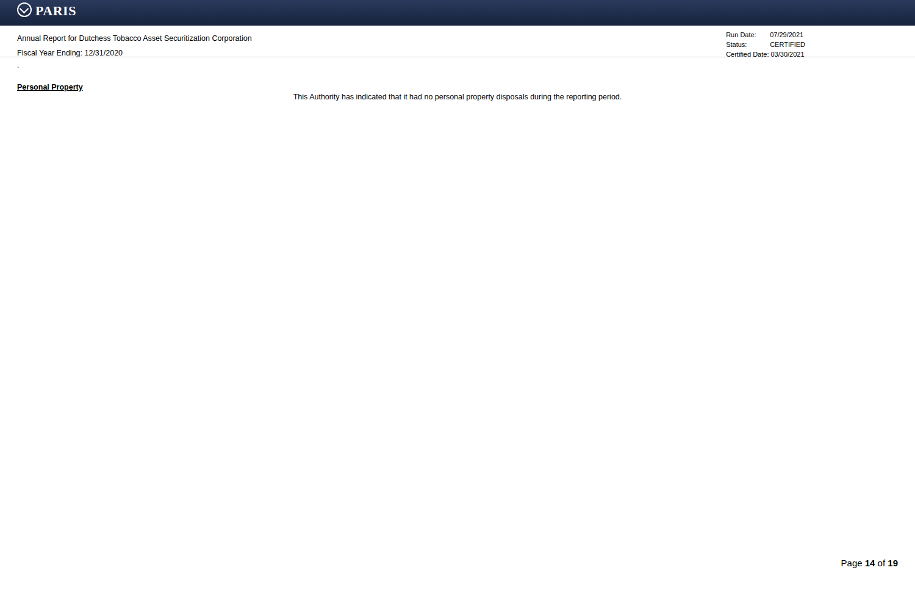PARIS
Public Authorities Reporting Information System
Annual Report for Dutchess Tobacco Asset Securitization Corporation
Fiscal Year Ending: 12/31/2020
Run Date: 07/29/2021
Status: CERTIFIED
Certified Date: 03/30/2021
.
Personal Property
This Authority has indicated that it had no personal property disposals during the reporting period.
Page 14 of 19